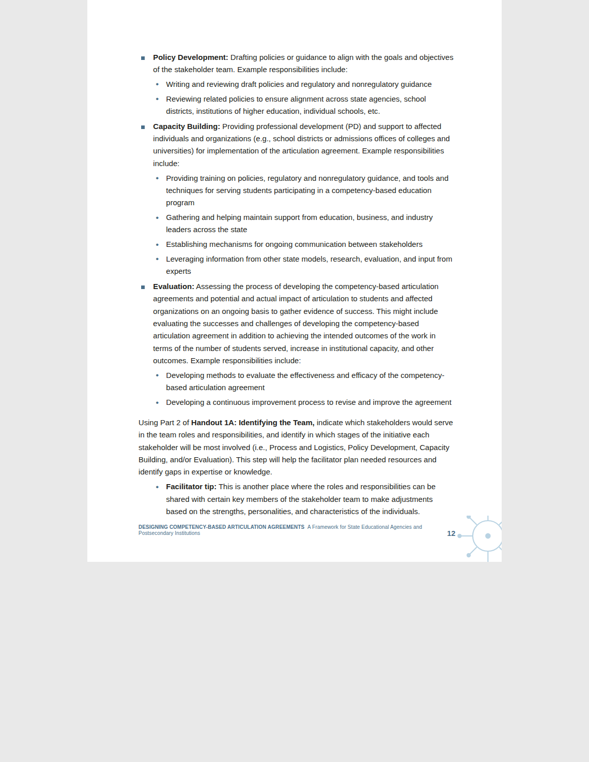Policy Development: Drafting policies or guidance to align with the goals and objectives of the stakeholder team. Example responsibilities include:
Writing and reviewing draft policies and regulatory and nonregulatory guidance
Reviewing related policies to ensure alignment across state agencies, school districts, institutions of higher education, individual schools, etc.
Capacity Building: Providing professional development (PD) and support to affected individuals and organizations (e.g., school districts or admissions offices of colleges and universities) for implementation of the articulation agreement. Example responsibilities include:
Providing training on policies, regulatory and nonregulatory guidance, and tools and techniques for serving students participating in a competency-based education program
Gathering and helping maintain support from education, business, and industry leaders across the state
Establishing mechanisms for ongoing communication between stakeholders
Leveraging information from other state models, research, evaluation, and input from experts
Evaluation: Assessing the process of developing the competency-based articulation agreements and potential and actual impact of articulation to students and affected organizations on an ongoing basis to gather evidence of success. This might include evaluating the successes and challenges of developing the competency-based articulation agreement in addition to achieving the intended outcomes of the work in terms of the number of students served, increase in institutional capacity, and other outcomes. Example responsibilities include:
Developing methods to evaluate the effectiveness and efficacy of the competency-based articulation agreement
Developing a continuous improvement process to revise and improve the agreement
Using Part 2 of Handout 1A: Identifying the Team, indicate which stakeholders would serve in the team roles and responsibilities, and identify in which stages of the initiative each stakeholder will be most involved (i.e., Process and Logistics, Policy Development, Capacity Building, and/or Evaluation). This step will help the facilitator plan needed resources and identify gaps in expertise or knowledge.
Facilitator tip: This is another place where the roles and responsibilities can be shared with certain key members of the stakeholder team to make adjustments based on the strengths, personalities, and characteristics of the individuals.
Designing Competency-Based Articulation Agreements A Framework for State Educational Agencies and Postsecondary Institutions
12